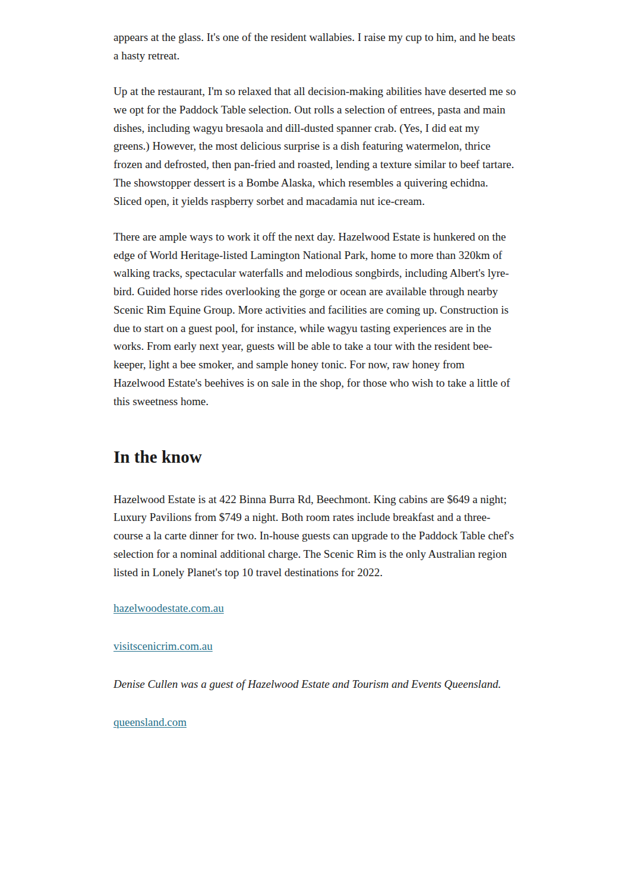appears at the glass. It's one of the resident wallabies. I raise my cup to him, and he beats a hasty retreat.
Up at the restaurant, I'm so relaxed that all decision-making abilities have deserted me so we opt for the Paddock Table selection. Out rolls a selection of entrees, pasta and main dishes, including wagyu bresaola and dill-dusted spanner crab. (Yes, I did eat my greens.) However, the most delicious surprise is a dish featuring watermelon, thrice frozen and defrosted, then pan-fried and roasted, lending a texture similar to beef tartare. The showstopper dessert is a Bombe Alaska, which resembles a quivering echidna. Sliced open, it yields raspberry sorbet and macadamia nut ice-cream.
There are ample ways to work it off the next day. Hazelwood Estate is hunkered on the edge of World Heritage-listed Lamington National Park, home to more than 320km of walking tracks, spectacular waterfalls and melodious songbirds, including Albert's lyrebird. Guided horse rides overlooking the gorge or ocean are available through nearby Scenic Rim Equine Group. More activities and facilities are coming up. Construction is due to start on a guest pool, for instance, while wagyu tasting experiences are in the works. From early next year, guests will be able to take a tour with the resident beekeeper, light a bee smoker, and sample honey tonic. For now, raw honey from Hazelwood Estate's beehives is on sale in the shop, for those who wish to take a little of this sweetness home.
In the know
Hazelwood Estate is at 422 Binna Burra Rd, Beechmont. King cabins are $649 a night; Luxury Pavilions from $749 a night. Both room rates include breakfast and a three-course a la carte dinner for two. In-house guests can upgrade to the Paddock Table chef's selection for a nominal additional charge. The Scenic Rim is the only Australian region listed in Lonely Planet's top 10 travel destinations for 2022.
hazelwoodestate.com.au
visitscenicrim.com.au
Denise Cullen was a guest of Hazelwood Estate and Tourism and Events Queensland.
queensland.com